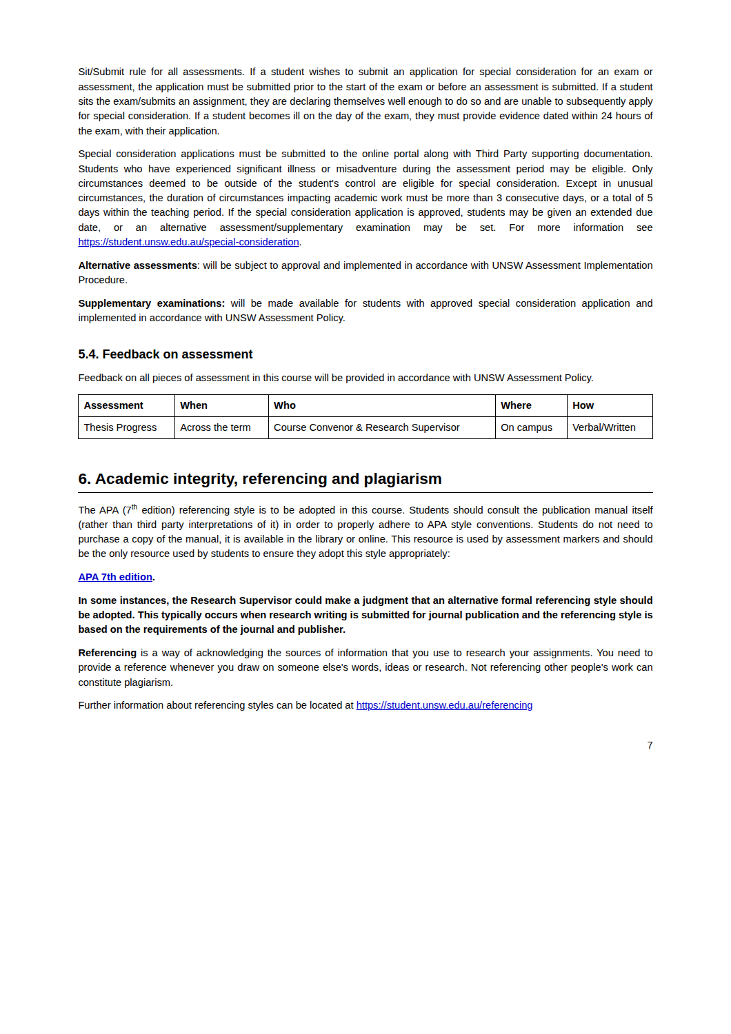Sit/Submit rule for all assessments. If a student wishes to submit an application for special consideration for an exam or assessment, the application must be submitted prior to the start of the exam or before an assessment is submitted. If a student sits the exam/submits an assignment, they are declaring themselves well enough to do so and are unable to subsequently apply for special consideration. If a student becomes ill on the day of the exam, they must provide evidence dated within 24 hours of the exam, with their application.
Special consideration applications must be submitted to the online portal along with Third Party supporting documentation. Students who have experienced significant illness or misadventure during the assessment period may be eligible. Only circumstances deemed to be outside of the student's control are eligible for special consideration. Except in unusual circumstances, the duration of circumstances impacting academic work must be more than 3 consecutive days, or a total of 5 days within the teaching period. If the special consideration application is approved, students may be given an extended due date, or an alternative assessment/supplementary examination may be set. For more information see https://student.unsw.edu.au/special-consideration.
Alternative assessments: will be subject to approval and implemented in accordance with UNSW Assessment Implementation Procedure.
Supplementary examinations: will be made available for students with approved special consideration application and implemented in accordance with UNSW Assessment Policy.
5.4. Feedback on assessment
Feedback on all pieces of assessment in this course will be provided in accordance with UNSW Assessment Policy.
| Assessment | When | Who | Where | How |
| --- | --- | --- | --- | --- |
| Thesis Progress | Across the term | Course Convenor & Research Supervisor | On campus | Verbal/Written |
6. Academic integrity, referencing and plagiarism
The APA (7th edition) referencing style is to be adopted in this course. Students should consult the publication manual itself (rather than third party interpretations of it) in order to properly adhere to APA style conventions. Students do not need to purchase a copy of the manual, it is available in the library or online. This resource is used by assessment markers and should be the only resource used by students to ensure they adopt this style appropriately:
APA 7th edition.
In some instances, the Research Supervisor could make a judgment that an alternative formal referencing style should be adopted. This typically occurs when research writing is submitted for journal publication and the referencing style is based on the requirements of the journal and publisher.
Referencing is a way of acknowledging the sources of information that you use to research your assignments. You need to provide a reference whenever you draw on someone else's words, ideas or research. Not referencing other people's work can constitute plagiarism.
Further information about referencing styles can be located at https://student.unsw.edu.au/referencing
7